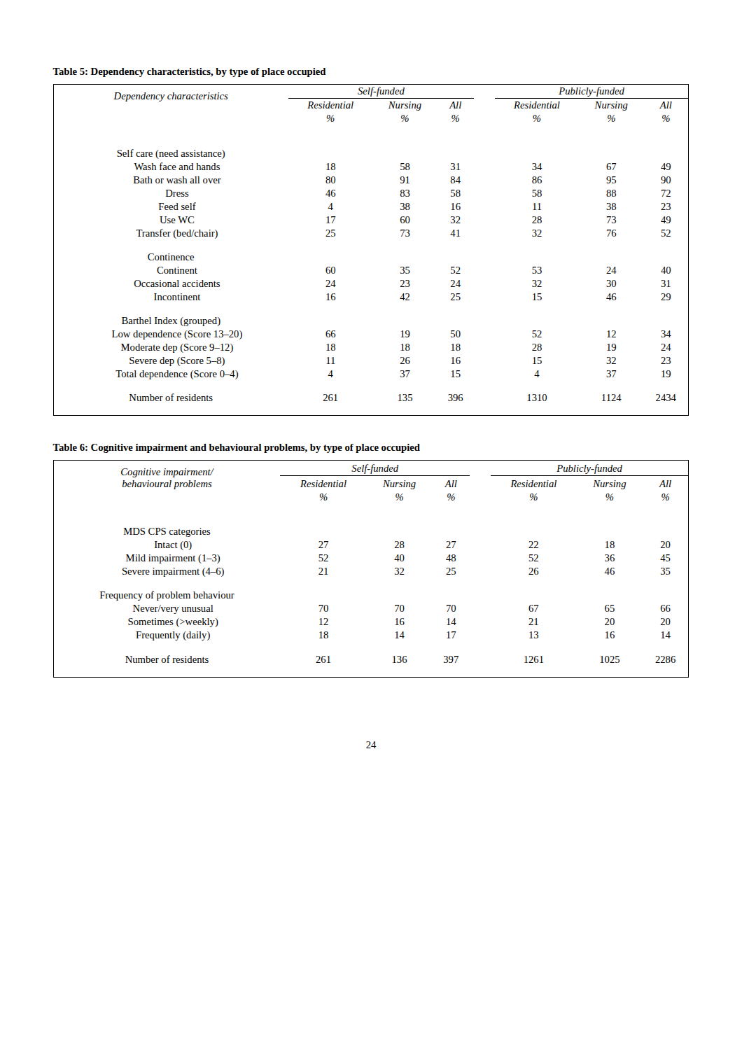Table 5: Dependency characteristics, by type of place occupied
| Dependency characteristics | Self-funded | | Publicly-funded |
| Residential | Nursing | All | | Residential | Nursing | All |
| | % | % | % | | % | % | % |
| Self care (need assistance) | |
| Wash face and hands | 18 | 58 | 31 | | 34 | 67 | 49 |
| Bath or wash all over | 80 | 91 | 84 | | 86 | 95 | 90 |
| Dress | 46 | 83 | 58 | | 58 | 88 | 72 |
| Feed self | 4 | 38 | 16 | | 11 | 38 | 23 |
| Use WC | 17 | 60 | 32 | | 28 | 73 | 49 |
| Transfer (bed/chair) | 25 | 73 | 41 | | 32 | 76 | 52 |
| Continence | |
| Continent | 60 | 35 | 52 | | 53 | 24 | 40 |
| Occasional accidents | 24 | 23 | 24 | | 32 | 30 | 31 |
| Incontinent | 16 | 42 | 25 | | 15 | 46 | 29 |
| Barthel Index (grouped) | |
| Low dependence (Score 13–20) | 66 | 19 | 50 | | 52 | 12 | 34 |
| Moderate dep (Score 9–12) | 18 | 18 | 18 | | 28 | 19 | 24 |
| Severe dep (Score 5–8) | 11 | 26 | 16 | | 15 | 32 | 23 |
| Total dependence (Score 0–4) | 4 | 37 | 15 | | 4 | 37 | 19 |
| Number of residents | 261 | 135 | 396 | | 1310 | 1124 | 2434 |
Table 6: Cognitive impairment and behavioural problems, by type of place occupied
| Cognitive impairment/ behavioural problems | Self-funded | | Publicly-funded |
| Residential | Nursing | All | | Residential | Nursing | All |
| | % | % | % | | % | % | % |
| MDS CPS categories | |
| Intact (0) | 27 | 28 | 27 | | 22 | 18 | 20 |
| Mild impairment (1–3) | 52 | 40 | 48 | | 52 | 36 | 45 |
| Severe impairment (4–6) | 21 | 32 | 25 | | 26 | 46 | 35 |
| Frequency of problem behaviour | |
| Never/very unusual | 70 | 70 | 70 | | 67 | 65 | 66 |
| Sometimes (>weekly) | 12 | 16 | 14 | | 21 | 20 | 20 |
| Frequently (daily) | 18 | 14 | 17 | | 13 | 16 | 14 |
| Number of residents | 261 | 136 | 397 | | 1261 | 1025 | 2286 |
24